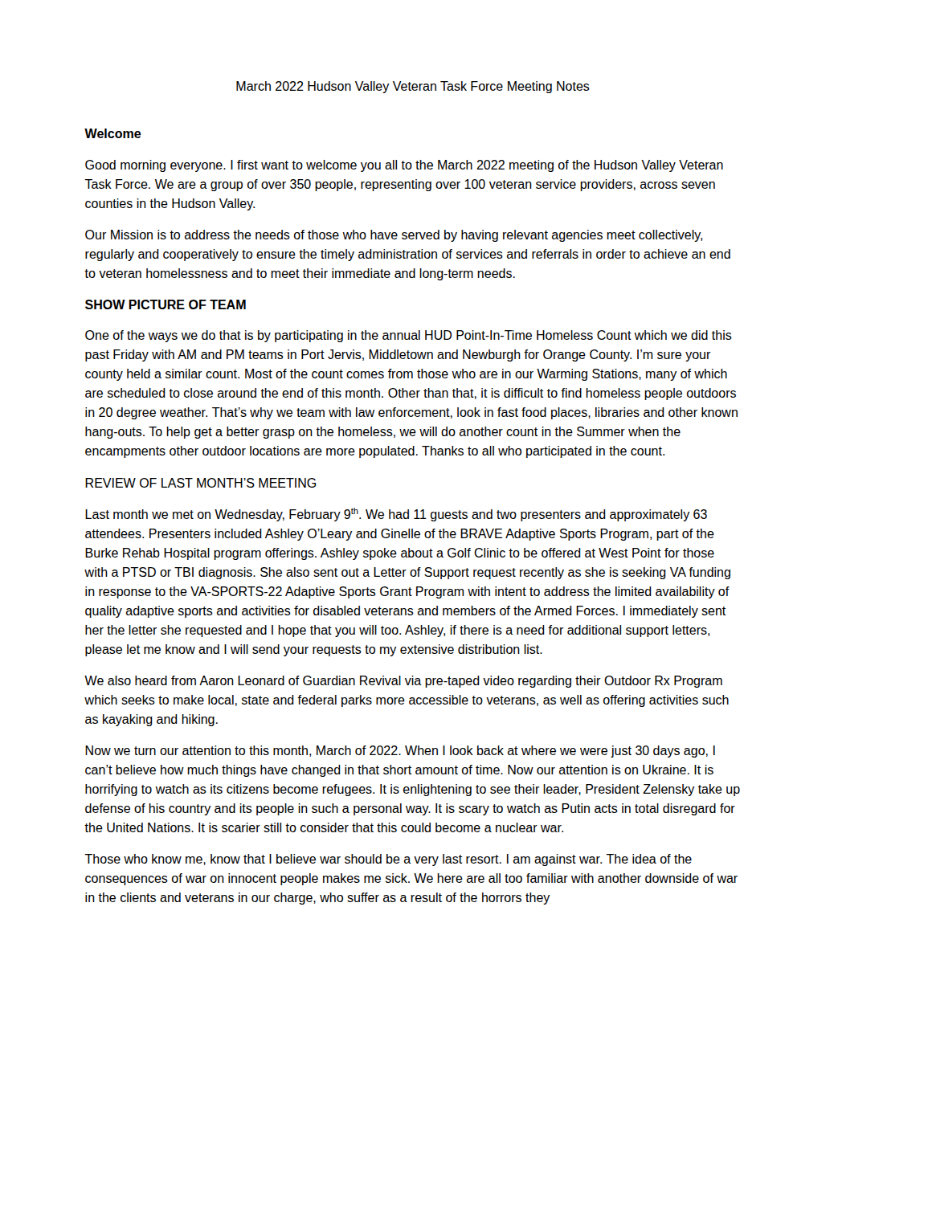March 2022 Hudson Valley Veteran Task Force Meeting Notes
Welcome
Good morning everyone. I first want to welcome you all to the March 2022 meeting of the Hudson Valley Veteran Task Force. We are a group of over 350 people, representing over 100 veteran service providers, across seven counties in the Hudson Valley.
Our Mission is to address the needs of those who have served by having relevant agencies meet collectively, regularly and cooperatively to ensure the timely administration of services and referrals in order to achieve an end to veteran homelessness and to meet their immediate and long-term needs.
SHOW PICTURE OF TEAM
One of the ways we do that is by participating in the annual HUD Point-In-Time Homeless Count which we did this past Friday with AM and PM teams in Port Jervis, Middletown and Newburgh for Orange County. I’m sure your county held a similar count. Most of the count comes from those who are in our Warming Stations, many of which are scheduled to close around the end of this month. Other than that, it is difficult to find homeless people outdoors in 20 degree weather. That’s why we team with law enforcement, look in fast food places, libraries and other known hang-outs. To help get a better grasp on the homeless, we will do another count in the Summer when the encampments other outdoor locations are more populated. Thanks to all who participated in the count.
REVIEW OF LAST MONTH’S MEETING
Last month we met on Wednesday, February 9th. We had 11 guests and two presenters and approximately 63 attendees. Presenters included Ashley O’Leary and Ginelle of the BRAVE Adaptive Sports Program, part of the Burke Rehab Hospital program offerings. Ashley spoke about a Golf Clinic to be offered at West Point for those with a PTSD or TBI diagnosis. She also sent out a Letter of Support request recently as she is seeking VA funding in response to the VA-SPORTS-22 Adaptive Sports Grant Program with intent to address the limited availability of quality adaptive sports and activities for disabled veterans and members of the Armed Forces. I immediately sent her the letter she requested and I hope that you will too. Ashley, if there is a need for additional support letters, please let me know and I will send your requests to my extensive distribution list.
We also heard from Aaron Leonard of Guardian Revival via pre-taped video regarding their Outdoor Rx Program which seeks to make local, state and federal parks more accessible to veterans, as well as offering activities such as kayaking and hiking.
Now we turn our attention to this month, March of 2022. When I look back at where we were just 30 days ago, I can’t believe how much things have changed in that short amount of time. Now our attention is on Ukraine. It is horrifying to watch as its citizens become refugees. It is enlightening to see their leader, President Zelensky take up defense of his country and its people in such a personal way. It is scary to watch as Putin acts in total disregard for the United Nations. It is scarier still to consider that this could become a nuclear war.
Those who know me, know that I believe war should be a very last resort. I am against war. The idea of the consequences of war on innocent people makes me sick. We here are all too familiar with another downside of war in the clients and veterans in our charge, who suffer as a result of the horrors they